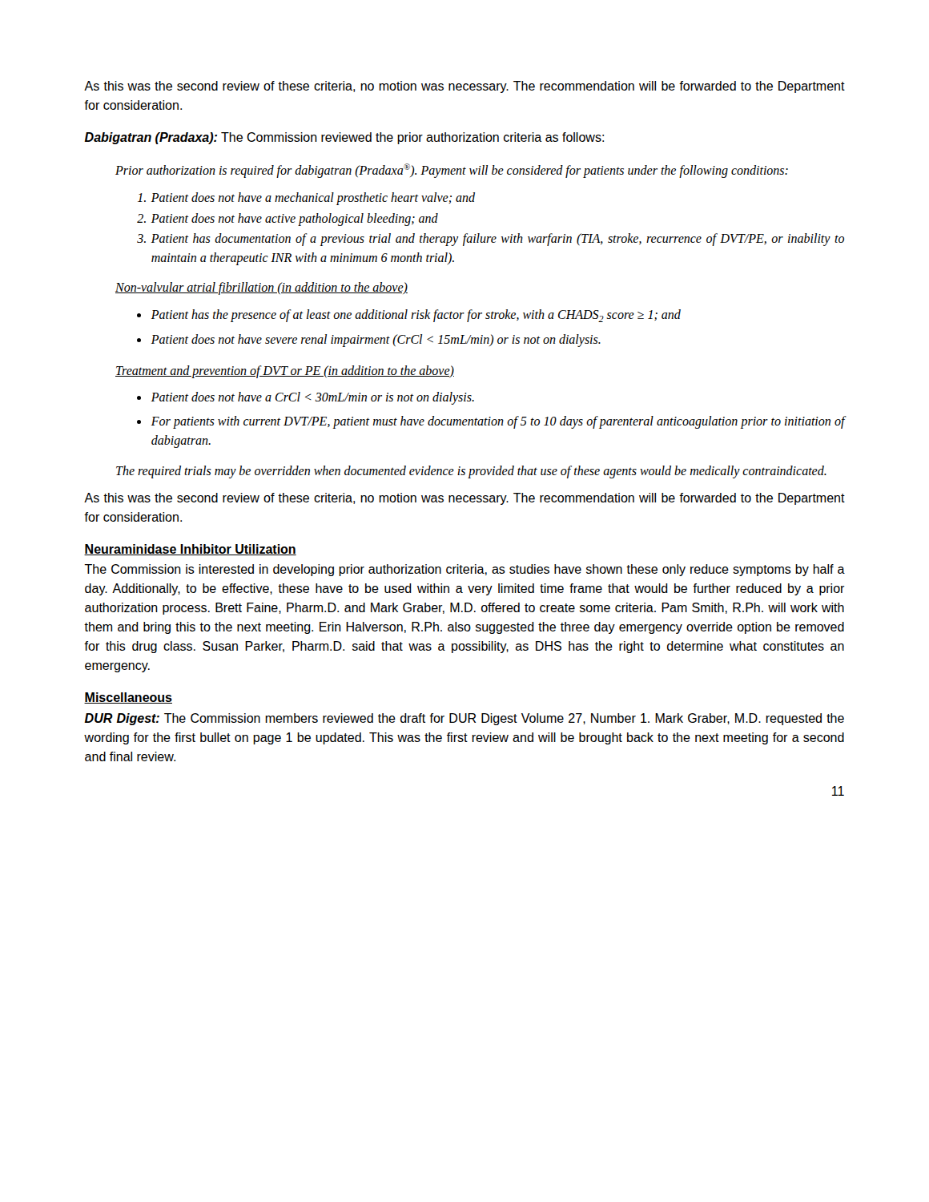As this was the second review of these criteria, no motion was necessary. The recommendation will be forwarded to the Department for consideration.
Dabigatran (Pradaxa): The Commission reviewed the prior authorization criteria as follows:
Prior authorization is required for dabigatran (Pradaxa®). Payment will be considered for patients under the following conditions:
Patient does not have a mechanical prosthetic heart valve; and
Patient does not have active pathological bleeding; and
Patient has documentation of a previous trial and therapy failure with warfarin (TIA, stroke, recurrence of DVT/PE, or inability to maintain a therapeutic INR with a minimum 6 month trial).
Non-valvular atrial fibrillation (in addition to the above)
Patient has the presence of at least one additional risk factor for stroke, with a CHADS2 score ≥ 1; and
Patient does not have severe renal impairment (CrCl < 15mL/min) or is not on dialysis.
Treatment and prevention of DVT or PE (in addition to the above)
Patient does not have a CrCl < 30mL/min or is not on dialysis.
For patients with current DVT/PE, patient must have documentation of 5 to 10 days of parenteral anticoagulation prior to initiation of dabigatran.
The required trials may be overridden when documented evidence is provided that use of these agents would be medically contraindicated.
As this was the second review of these criteria, no motion was necessary. The recommendation will be forwarded to the Department for consideration.
Neuraminidase Inhibitor Utilization
The Commission is interested in developing prior authorization criteria, as studies have shown these only reduce symptoms by half a day. Additionally, to be effective, these have to be used within a very limited time frame that would be further reduced by a prior authorization process. Brett Faine, Pharm.D. and Mark Graber, M.D. offered to create some criteria. Pam Smith, R.Ph. will work with them and bring this to the next meeting. Erin Halverson, R.Ph. also suggested the three day emergency override option be removed for this drug class. Susan Parker, Pharm.D. said that was a possibility, as DHS has the right to determine what constitutes an emergency.
Miscellaneous
DUR Digest: The Commission members reviewed the draft for DUR Digest Volume 27, Number 1. Mark Graber, M.D. requested the wording for the first bullet on page 1 be updated. This was the first review and will be brought back to the next meeting for a second and final review.
11